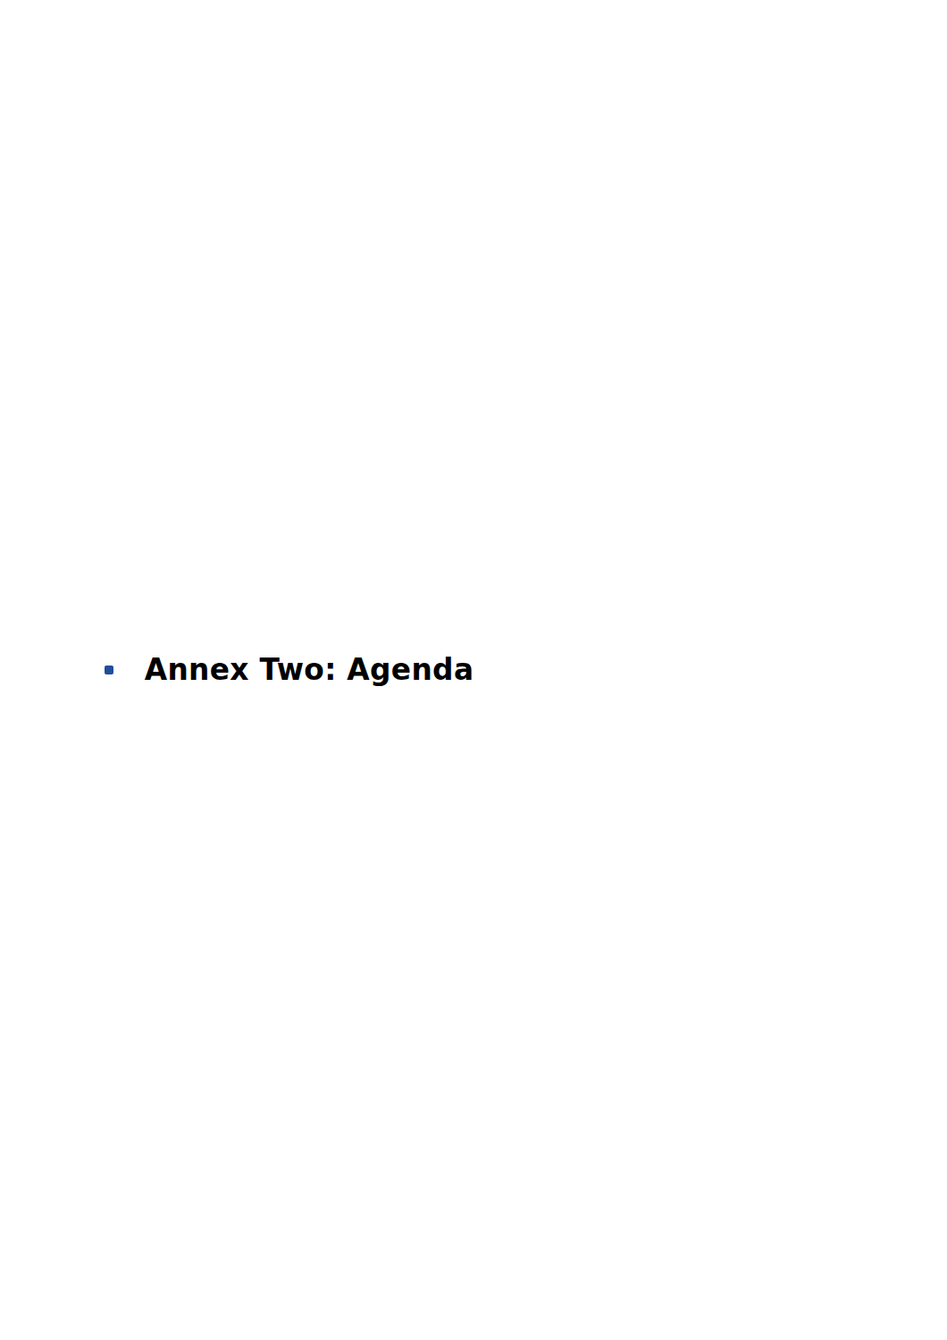Annex Two: Agenda